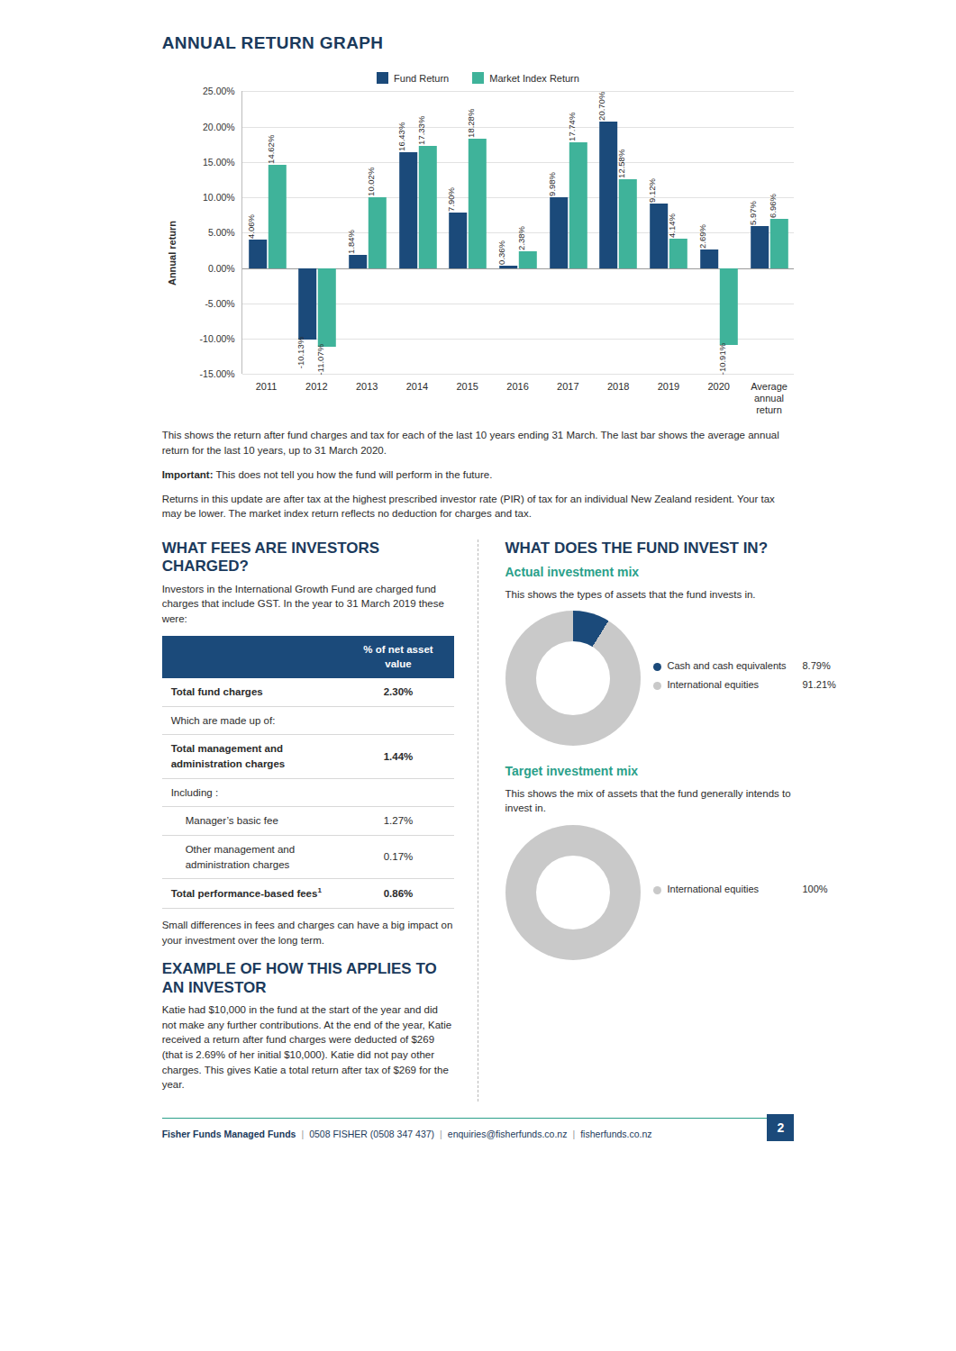Annual Return Graph
Fund Return Market Index Return
Annual return
25.00%
20.00%
15.00%
10.00%
5.00%
0.00%
-5.00%
-10.00%
-15.00%
4.06%
14.62%
-10.13%
-11.07%
1.84%
10.02%
16.43%
17.33%
7.90%
18.28%
0.36%
2.38%
9.98%
17.74%
20.70%
12.58%
9.12%
4.14%
2.69%
-10.91%
5.97%
6.96%
2011
2012
2013
2014
2015
2016
2017
2018
2019
2020
Average
annual return
This shows the return after fund charges and tax for each of the last 10 years ending 31 March. The last bar shows the average annual return for the last 10 years, up to 31 March 2020.
Important: This does not tell you how the fund will perform in the future.
Returns in this update are after tax at the highest prescribed investor rate (PIR) of tax for an individual New Zealand resident. Your tax may be lower. The market index return reflects no deduction for charges and tax.
What fees are investors charged?
Investors in the International Growth Fund are charged fund charges that include GST. In the year to 31 March 2019 these were:
| | % of net asset value |
| --- | --- |
| Total fund charges | 2.30% |
| Which are made up of: | |
| Total management and administration charges | 1.44% |
| Including : | |
| Manager’s basic fee | 1.27% |
| Other management and administration charges | 0.17% |
| Total performance-based fees 1 | 0.86% |
Small differences in fees and charges can have a big impact on your investment over the long term.
Example of how this applies to an investor
Katie had $10,000 in the fund at the start of the year and did not make any further contributions. At the end of the year, Katie received a return after fund charges were deducted of $269 (that is 2.69% of her initial $10,000). Katie did not pay other charges. This gives Katie a total return after tax of $269 for the year.
What does the fund invest in?
Actual investment mix
This shows the types of assets that the fund invests in.
Cash and cash equivalents 8.79%
International equities 91.21%
Target investment mix
This shows the mix of assets that the fund generally intends to invest in.
International equities 100%
Fisher Funds Managed Funds | 0508 FISHER (0508 347 437) | enquiries@fisherfunds.co.nz | fisherfunds.co.nz
2